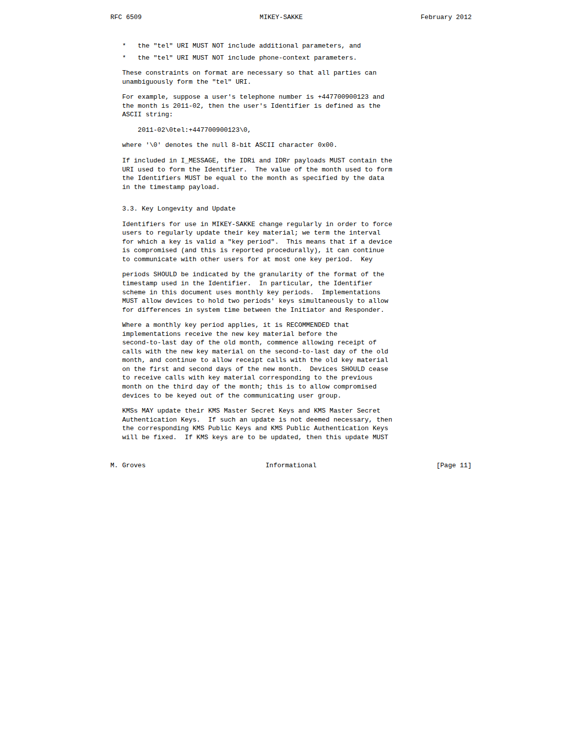RFC 6509 MIKEY-SAKKE February 2012
the "tel" URI MUST NOT include additional parameters, and
the "tel" URI MUST NOT include phone-context parameters.
These constraints on format are necessary so that all parties can unambiguously form the "tel" URI.
For example, suppose a user's telephone number is +447700900123 and the month is 2011-02, then the user's Identifier is defined as the ASCII string:
2011-02\0tel:+447700900123\0,
where '\0' denotes the null 8-bit ASCII character 0x00.
If included in I_MESSAGE, the IDRi and IDRr payloads MUST contain the URI used to form the Identifier. The value of the month used to form the Identifiers MUST be equal to the month as specified by the data in the timestamp payload.
3.3. Key Longevity and Update
Identifiers for use in MIKEY-SAKKE change regularly in order to force users to regularly update their key material; we term the interval for which a key is valid a "key period". This means that if a device is compromised (and this is reported procedurally), it can continue to communicate with other users for at most one key period. Key
periods SHOULD be indicated by the granularity of the format of the timestamp used in the Identifier. In particular, the Identifier scheme in this document uses monthly key periods. Implementations MUST allow devices to hold two periods' keys simultaneously to allow for differences in system time between the Initiator and Responder.
Where a monthly key period applies, it is RECOMMENDED that implementations receive the new key material before the second-to-last day of the old month, commence allowing receipt of calls with the new key material on the second-to-last day of the old month, and continue to allow receipt calls with the old key material on the first and second days of the new month. Devices SHOULD cease to receive calls with key material corresponding to the previous month on the third day of the month; this is to allow compromised devices to be keyed out of the communicating user group.
KMSs MAY update their KMS Master Secret Keys and KMS Master Secret Authentication Keys. If such an update is not deemed necessary, then the corresponding KMS Public Keys and KMS Public Authentication Keys will be fixed. If KMS keys are to be updated, then this update MUST
M. Groves Informational [Page 11]